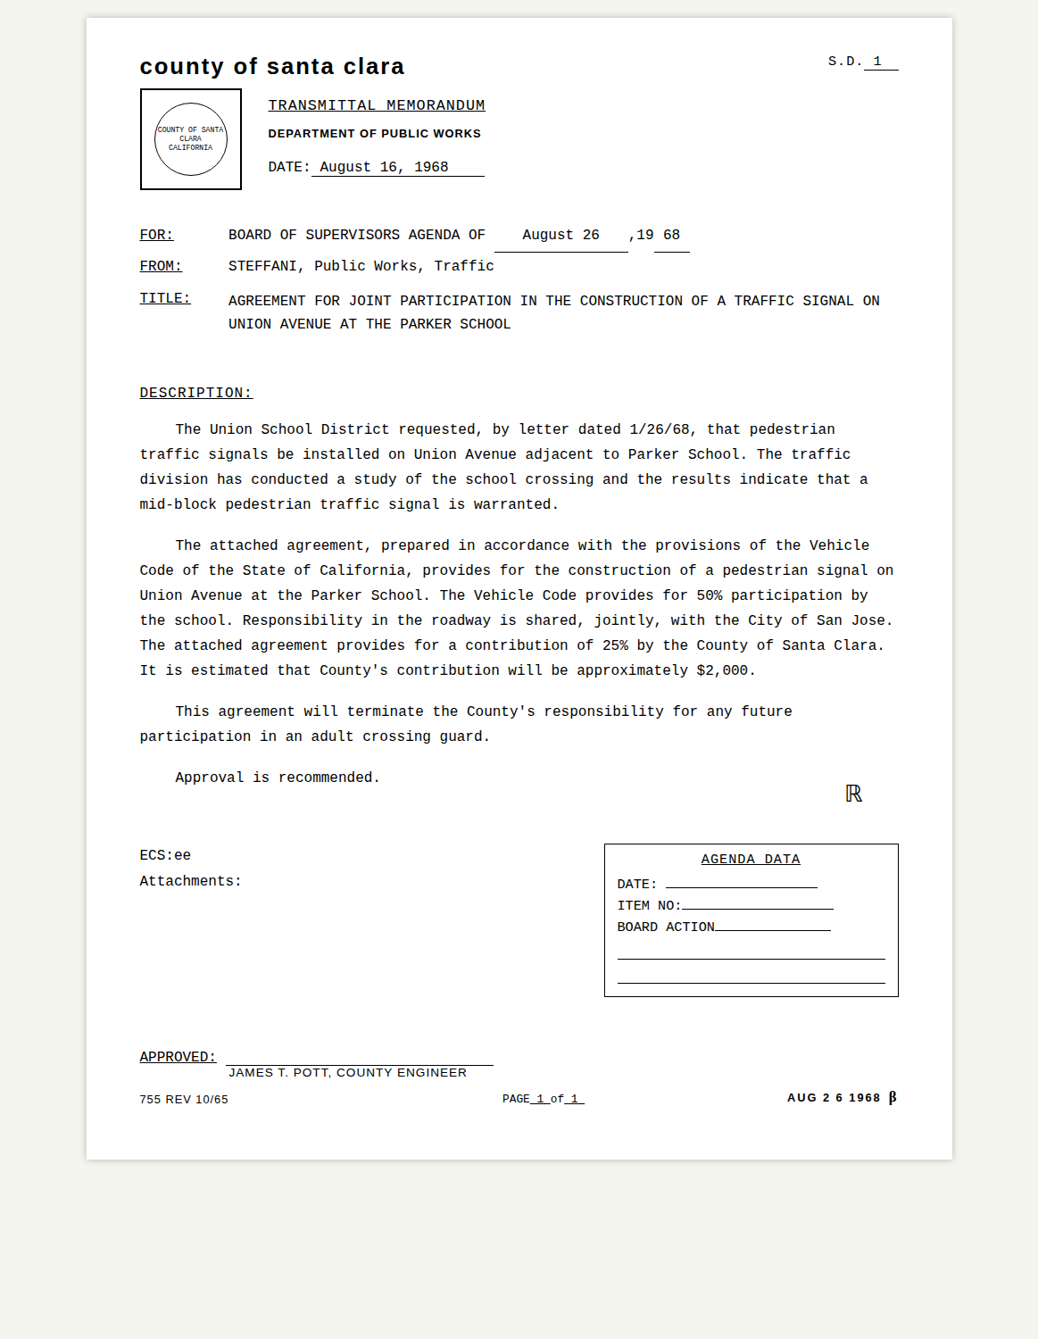county of santa clara
S.D.1
COUNTY OF SANTA CLARA
CALIFORNIA
TRANSMITTAL MEMORANDUM
DEPARTMENT OF PUBLIC WORKS
DATE: August 16, 1968
FOR: BOARD OF SUPERVISORS AGENDA OF August 26,1968
FROM: STEFFANI, Public Works, Traffic
TITLE: AGREEMENT FOR JOINT PARTICIPATION IN THE CONSTRUCTION OF A TRAFFIC SIGNAL ON UNION AVENUE AT THE PARKER SCHOOL
DESCRIPTION:
The Union School District requested, by letter dated 1/26/68, that pedestrian traffic signals be installed on Union Avenue adjacent to Parker School. The traffic division has conducted a study of the school crossing and the results indicate that a mid-block pedestrian traffic signal is warranted.
The attached agreement, prepared in accordance with the provisions of the Vehicle Code of the State of California, provides for the construction of a pedestrian signal on Union Avenue at the Parker School. The Vehicle Code provides for 50% participation by the school. Responsibility in the roadway is shared, jointly, with the City of San Jose. The attached agreement provides for a contribution of 25% by the County of Santa Clara. It is estimated that County's contribution will be approximately $2,000.
This agreement will terminate the County's responsibility for any future participation in an adult crossing guard.
Approval is recommended.
ℝ
ECS:ee
Attachments:
AGENDA DATA
DATE:
ITEM NO:
BOARD ACTION
APPROVED:
JAMES T. POTT, COUNTY ENGINEER
755 REV 10/65 PAGE 1 of 1 AUG 2 6 1968β